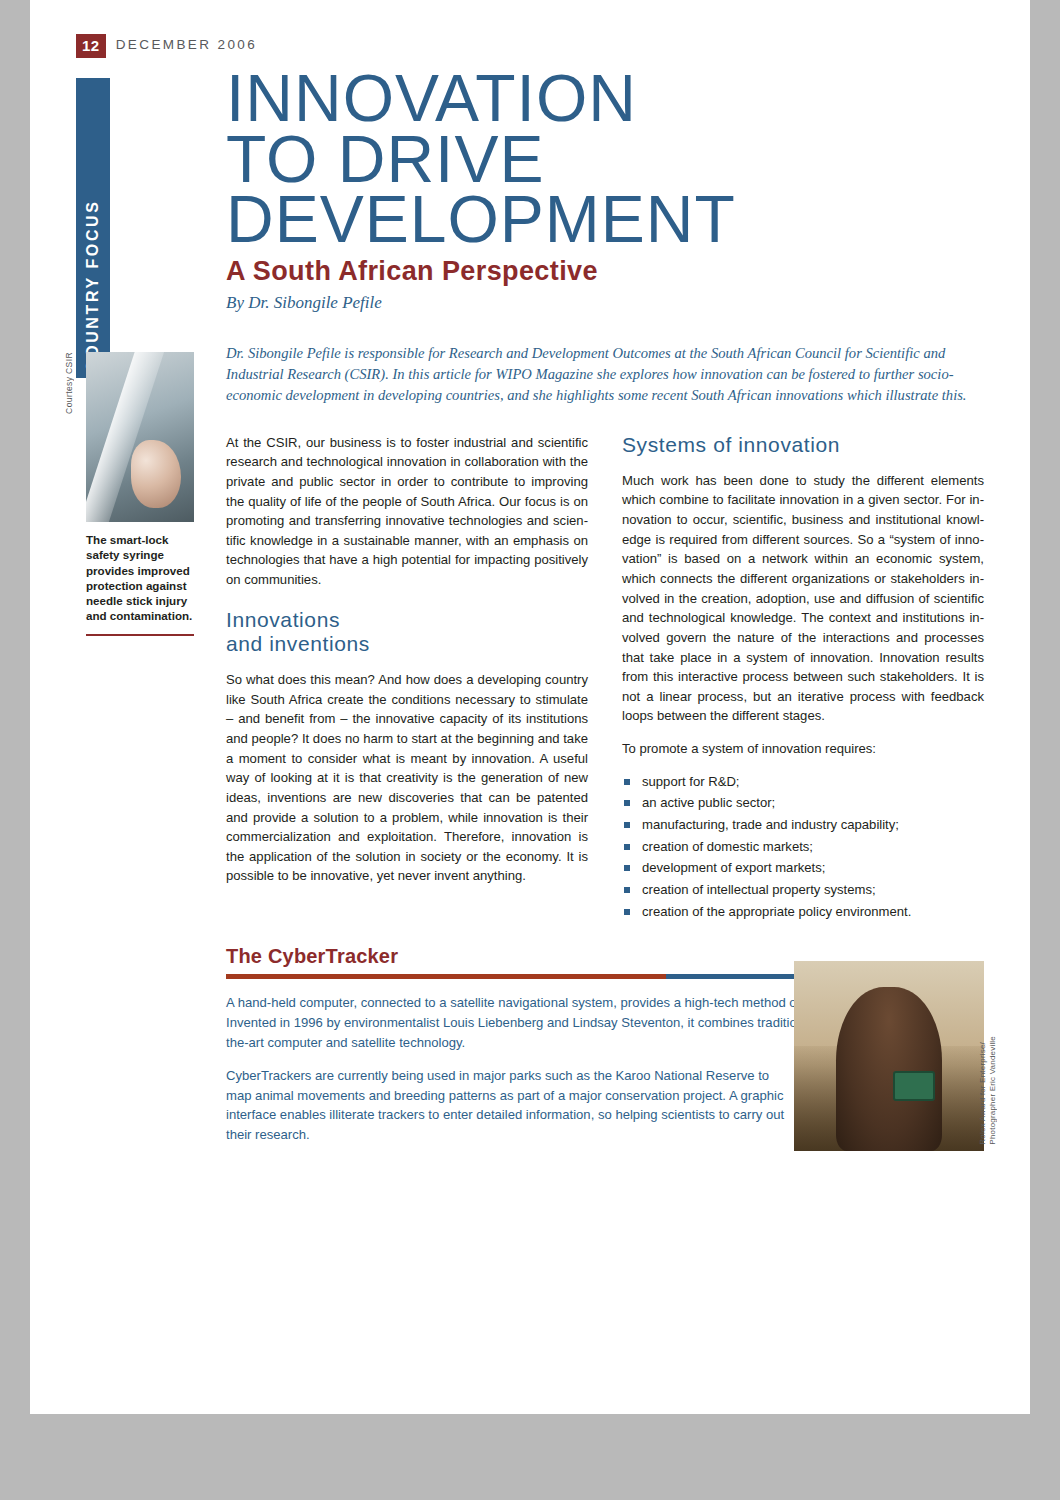12
DECEMBER 2006
COUNTRY FOCUS
INNOVATIONTO DRIVE DEVELOPMENT
A South African Perspective
By Dr. Sibongile Pefile
Dr. Sibongile Pefile is responsible for Research and Development Outcomes at the South African Council for Scientific and Industrial Research (CSIR). In this article for WIPO Magazine she explores how innovation can be fostered to further socio-economic development in developing countries, and she highlights some recent South African innovations which illustrate this.
Courtesy CSIR
The smart-lock safety syringe provides improved protection against needle stick injury and contamination.
At the CSIR, our business is to foster industrial and scientific research and technological innovation in collaboration with the private and public sector in order to contribute to improving the quality of life of the people of South Africa. Our focus is on promoting and transferring innovative technologies and scientific knowledge in a sustainable manner, with an emphasis on technologies that have a high potential for impacting positively on communities.
Innovations
and inventions
So what does this mean? And how does a developing country like South Africa create the conditions necessary to stimulate – and benefit from – the innovative capacity of its institutions and people? It does no harm to start at the beginning and take a moment to consider what is meant by innovation. A useful way of looking at it is that creativity is the generation of new ideas, inventions are new discoveries that can be patented and provide a solution to a problem, while innovation is their commercialization and exploitation. Therefore, innovation is the application of the solution in society or the economy. It is possible to be innovative, yet never invent anything.
Systems of innovation
Much work has been done to study the different elements which combine to facilitate innovation in a given sector. For innovation to occur, scientific, business and institutional knowledge is required from different sources. So a “system of innovation” is based on a network within an economic system, which connects the different organizations or stakeholders involved in the creation, adoption, use and diffusion of scientific and technological knowledge. The context and institutions involved govern the nature of the interactions and processes that take place in a system of innovation. Innovation results from this interactive process between such stakeholders. It is not a linear process, but an iterative process with feedback loops between the different stages.
To promote a system of innovation requires:
support for R&D;
an active public sector;
manufacturing, trade and industry capability;
creation of domestic markets;
development of export markets;
creation of intellectual property systems;
creation of the appropriate policy environment.
The CyberTracker
A hand-held computer, connected to a satellite navigational system, provides a high-tech method of tracking animals in the field. Invented in 1996 by environmentalist Louis Liebenberg and Lindsay Steventon, it combines traditional tracking skills with state-of-the-art computer and satellite technology.
CyberTrackers are currently being used in major parks such as the Karoo National Reserve to map animal movements and breeding patterns as part of a major conservation project. A graphic interface enables illiterate trackers to enter detailed information, so helping scientists to carry out their research.
Rolex Award for Enterprise/
Photographer Eric Vandeville